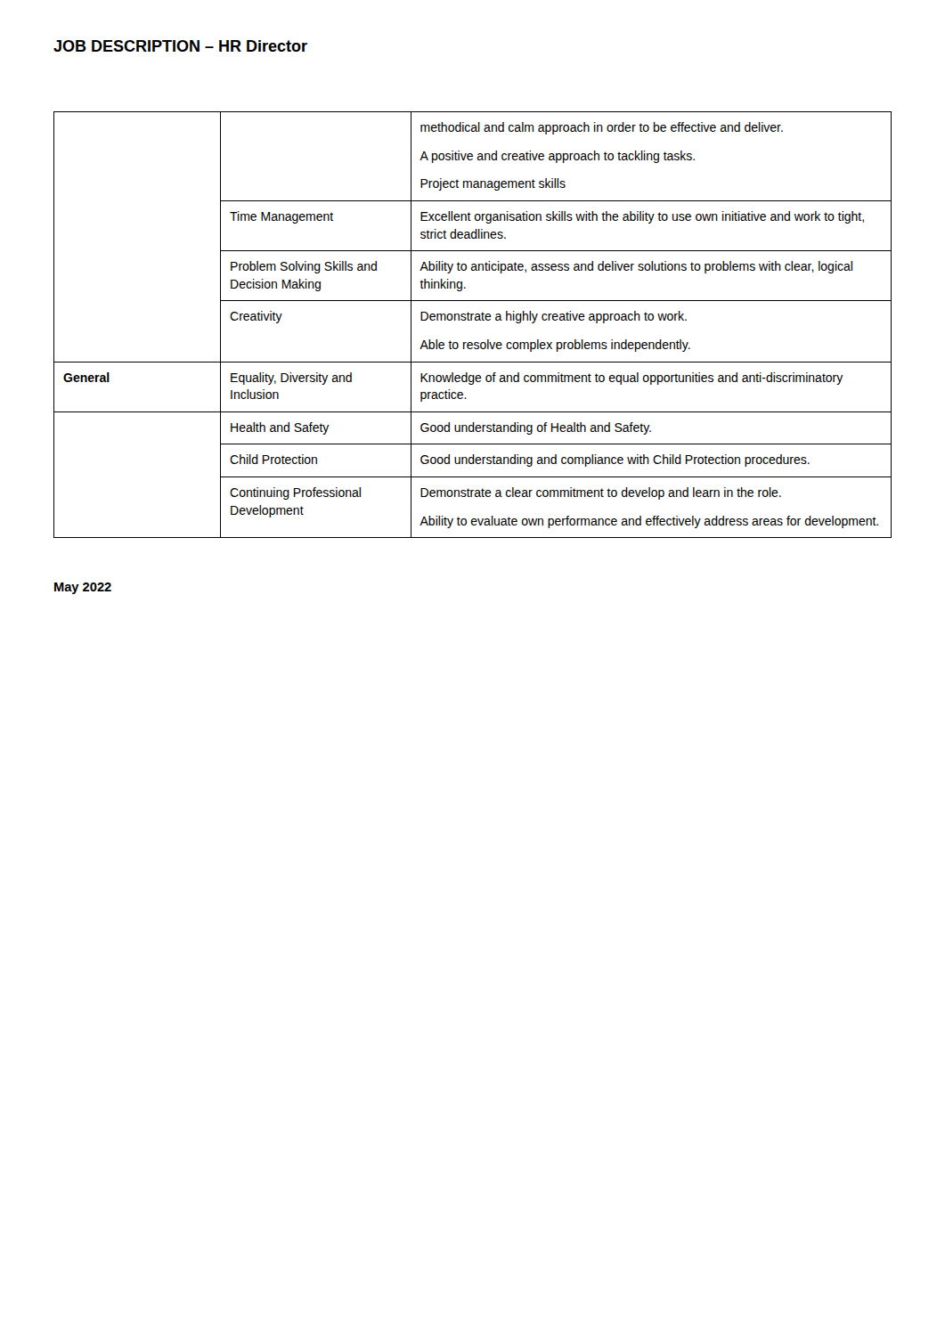JOB DESCRIPTION – HR Director
| | | methodical and calm approach in order to be effective and deliver. A positive and creative approach to tackling tasks. Project management skills |
| | Time Management | Excellent organisation skills with the ability to use own initiative and work to tight, strict deadlines. |
| | Problem Solving Skills and Decision Making | Ability to anticipate, assess and deliver solutions to problems with clear, logical thinking. |
| | Creativity | Demonstrate a highly creative approach to work. Able to resolve complex problems independently. |
| General | Equality, Diversity and Inclusion | Knowledge of and commitment to equal opportunities and anti-discriminatory practice. |
| | Health and Safety | Good understanding of Health and Safety. |
| | Child Protection | Good understanding and compliance with Child Protection procedures. |
| | Continuing Professional Development | Demonstrate a clear commitment to develop and learn in the role. Ability to evaluate own performance and effectively address areas for development. |
May 2022